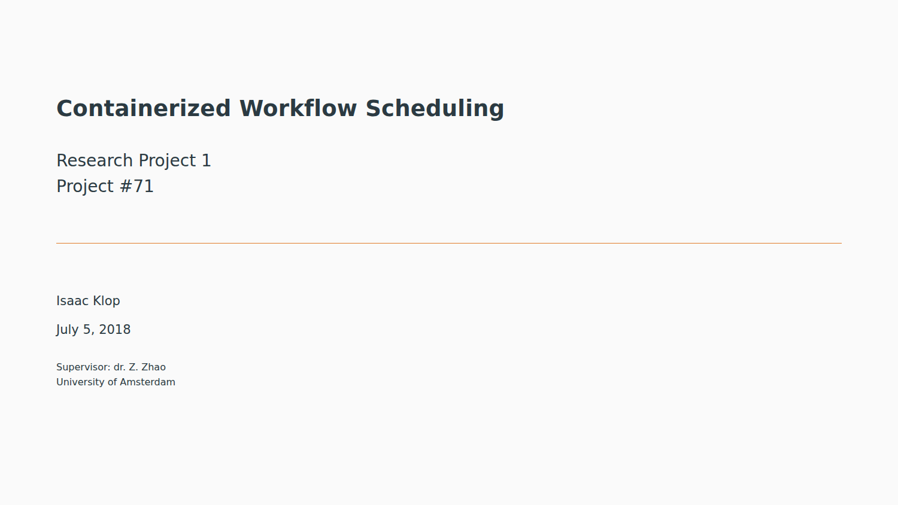Containerized Workflow Scheduling
Research Project 1
Project #71
Isaac Klop
July 5, 2018
Supervisor: dr. Z. Zhao
University of Amsterdam